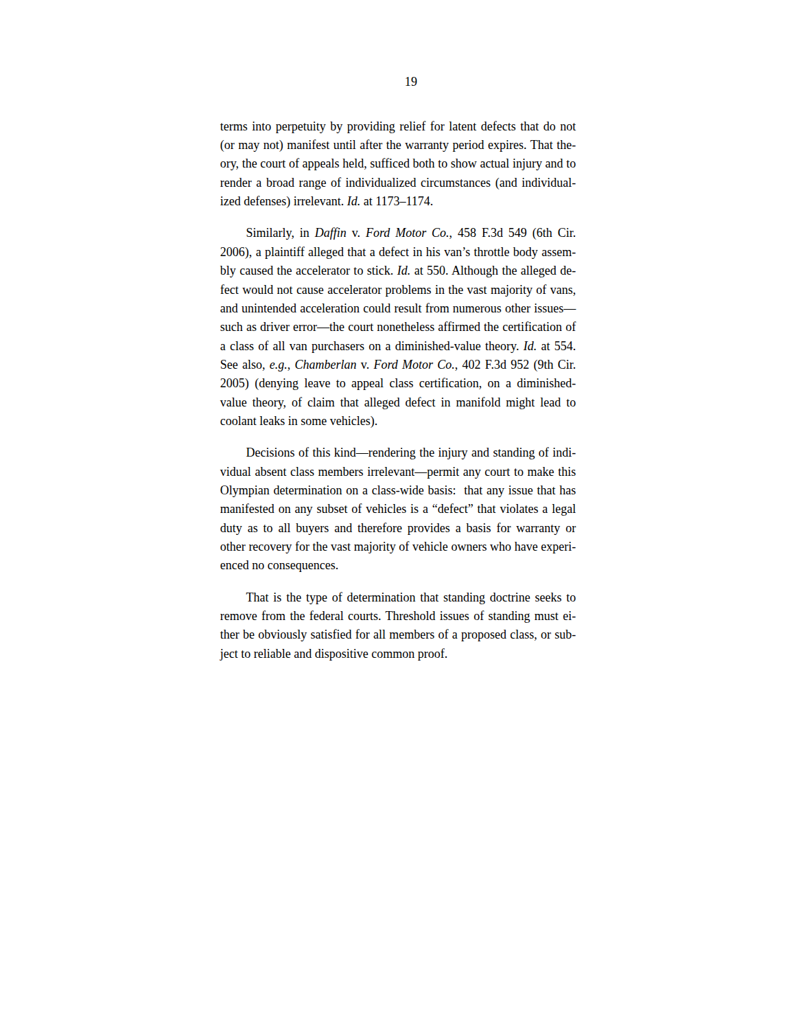19
terms into perpetuity by providing relief for latent defects that do not (or may not) manifest until after the warranty period expires. That theory, the court of appeals held, sufficed both to show actual injury and to render a broad range of individualized circumstances (and individualized defenses) irrelevant. Id. at 1173–1174.
Similarly, in Daffin v. Ford Motor Co., 458 F.3d 549 (6th Cir. 2006), a plaintiff alleged that a defect in his van’s throttle body assembly caused the accelerator to stick. Id. at 550. Although the alleged defect would not cause accelerator problems in the vast majority of vans, and unintended acceleration could result from numerous other issues—such as driver error—the court nonetheless affirmed the certification of a class of all van purchasers on a diminished-value theory. Id. at 554. See also, e.g., Chamberlan v. Ford Motor Co., 402 F.3d 952 (9th Cir. 2005) (denying leave to appeal class certification, on a diminished-value theory, of claim that alleged defect in manifold might lead to coolant leaks in some vehicles).
Decisions of this kind—rendering the injury and standing of individual absent class members irrelevant—permit any court to make this Olympian determination on a class-wide basis: that any issue that has manifested on any subset of vehicles is a “defect” that violates a legal duty as to all buyers and therefore provides a basis for warranty or other recovery for the vast majority of vehicle owners who have experienced no consequences.
That is the type of determination that standing doctrine seeks to remove from the federal courts. Threshold issues of standing must either be obviously satisfied for all members of a proposed class, or subject to reliable and dispositive common proof.